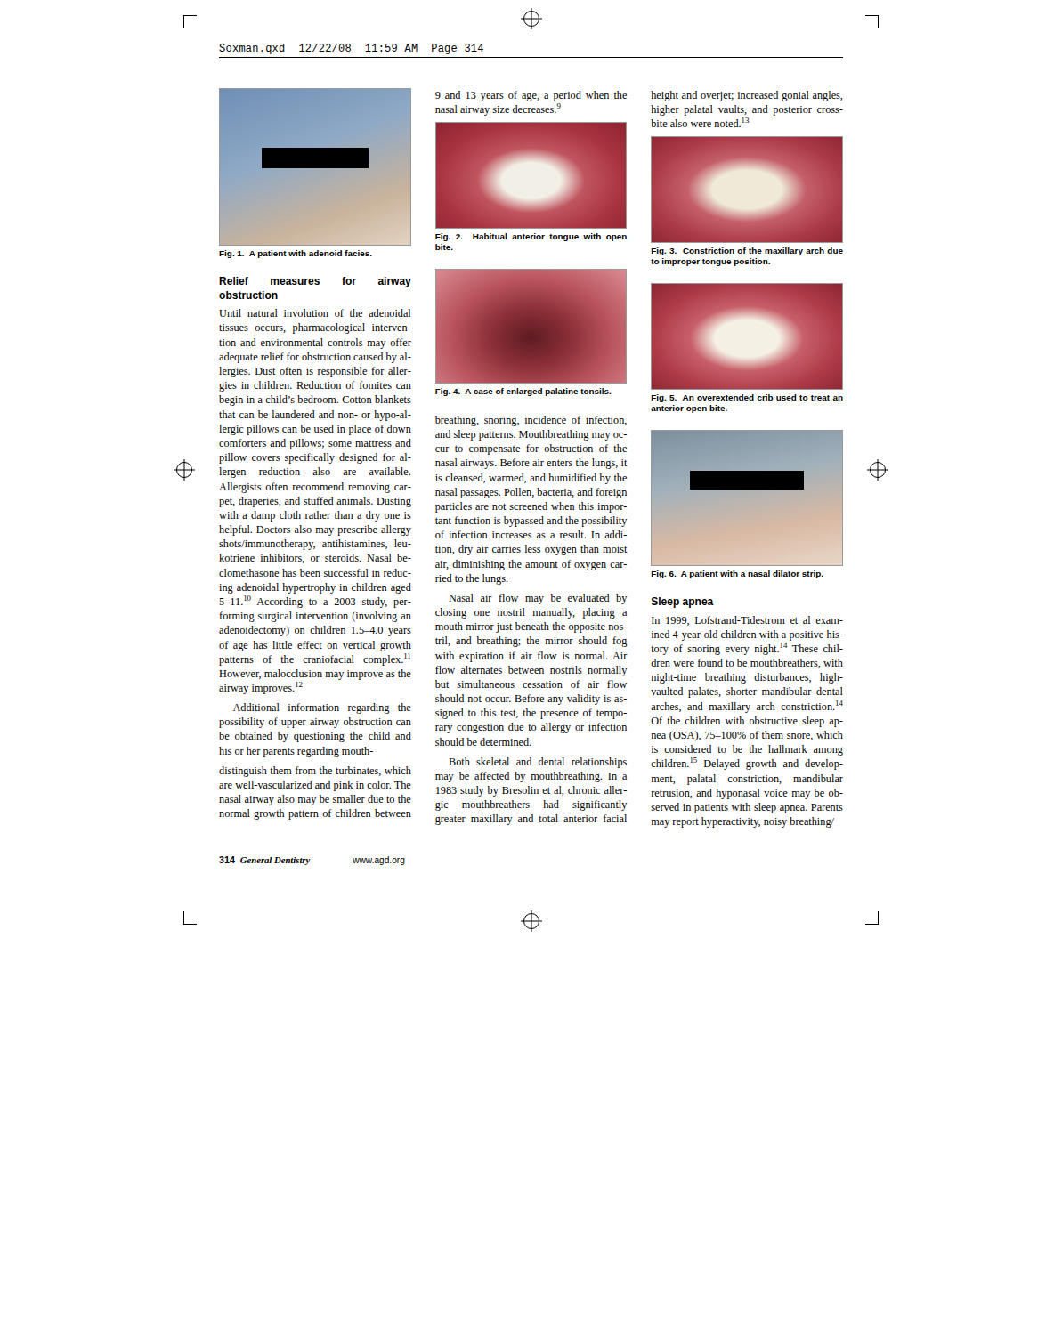Soxman.qxd 12/22/08 11:59 AM Page 314
Fig. 1. A patient with adenoid facies.
Relief measures for airway obstruction
Until natural involution of the adenoidal tissues occurs, pharmacological intervention and environmental controls may offer adequate relief for obstruction caused by allergies. Dust often is responsible for allergies in children. Reduction of fomites can begin in a child’s bedroom. Cotton blankets that can be laundered and non- or hypo-allergic pillows can be used in place of down comforters and pillows; some mattress and pillow covers specifically designed for allergen reduction also are available. Allergists often recommend removing carpet, draperies, and stuffed animals. Dusting with a damp cloth rather than a dry one is helpful. Doctors also may prescribe allergy shots/immunotherapy, antihistamines, leukotriene inhibitors, or steroids. Nasal beclomethasone has been successful in reducing adenoidal hypertrophy in children aged 5–11.10 According to a 2003 study, performing surgical intervention (involving an adenoidectomy) on children 1.5–4.0 years of age has little effect on vertical growth patterns of the craniofacial complex.11 However, malocclusion may improve as the airway improves.12
Additional information regarding the possibility of upper airway obstruction can be obtained by questioning the child and his or her parents regarding mouth-
distinguish them from the turbinates, which are well-vascularized and pink in color. The nasal airway also may be smaller due to the normal growth pattern of children between 9 and 13 years of age, a period when the nasal airway size decreases.9
Fig. 2. Habitual anterior tongue with open bite.
Fig. 4. A case of enlarged palatine tonsils.
breathing, snoring, incidence of infection, and sleep patterns. Mouthbreathing may occur to compensate for obstruction of the nasal airways. Before air enters the lungs, it is cleansed, warmed, and humidified by the nasal passages. Pollen, bacteria, and foreign particles are not screened when this important function is bypassed and the possibility of infection increases as a result. In addition, dry air carries less oxygen than moist air, diminishing the amount of oxygen carried to the lungs.
Nasal air flow may be evaluated by closing one nostril manually, placing a mouth mirror just beneath the opposite nostril, and breathing; the mirror should fog with expiration if air flow is normal. Air flow alternates between nostrils normally but simultaneous cessation of air flow should not occur. Before any validity is assigned to this test, the presence of temporary congestion due to allergy or infection should be determined.
Both skeletal and dental relationships may be affected by mouthbreathing. In a 1983 study by Bresolin et al, chronic allergic mouthbreathers had significantly greater maxillary and total anterior facial height and overjet; increased gonial angles, higher palatal vaults, and posterior crossbite also were noted.13
Fig. 3. Constriction of the maxillary arch due to improper tongue position.
Fig. 5. An overextended crib used to treat an anterior open bite.
Fig. 6. A patient with a nasal dilator strip.
Sleep apnea
In 1999, Lofstrand-Tidestrom et al examined 4-year-old children with a positive history of snoring every night.14 These children were found to be mouthbreathers, with night-time breathing disturbances, high-vaulted palates, shorter mandibular dental arches, and maxillary arch constriction.14 Of the children with obstructive sleep apnea (OSA), 75–100% of them snore, which is considered to be the hallmark among children.15 Delayed growth and development, palatal constriction, mandibular retrusion, and hyponasal voice may be observed in patients with sleep apnea. Parents may report hyperactivity, noisy breathing/
314 General Dentistry
www.agd.org